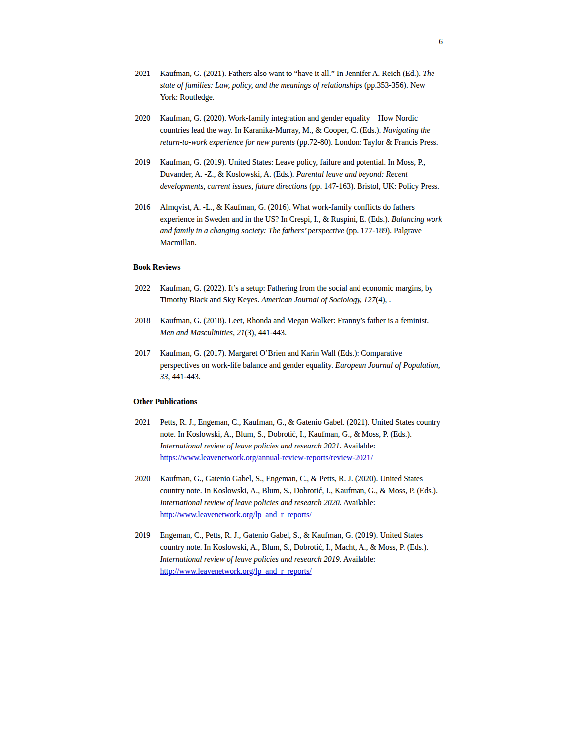6
2021
Kaufman, G. (2021). Fathers also want to “have it all.” In Jennifer A. Reich (Ed.). The state of families: Law, policy, and the meanings of relationships (pp.353-356). New York: Routledge.
2020
Kaufman, G. (2020). Work-family integration and gender equality – How Nordic countries lead the way. In Karanika-Murray, M., & Cooper, C. (Eds.). Navigating the return-to-work experience for new parents (pp.72-80). London: Taylor & Francis Press.
2019
Kaufman, G. (2019). United States: Leave policy, failure and potential. In Moss, P., Duvander, A. -Z., & Koslowski, A. (Eds.). Parental leave and beyond: Recent developments, current issues, future directions (pp. 147-163). Bristol, UK: Policy Press.
2016
Almqvist, A. -L., & Kaufman, G. (2016). What work-family conflicts do fathers experience in Sweden and in the US? In Crespi, I., & Ruspini, E. (Eds.). Balancing work and family in a changing society: The fathers’ perspective (pp. 177-189). Palgrave Macmillan.
Book Reviews
2022
Kaufman, G. (2022). It’s a setup: Fathering from the social and economic margins, by Timothy Black and Sky Keyes. American Journal of Sociology, 127(4), .
2018
Kaufman, G. (2018). Leet, Rhonda and Megan Walker: Franny’s father is a feminist. Men and Masculinities, 21(3), 441-443.
2017
Kaufman, G. (2017). Margaret O’Brien and Karin Wall (Eds.): Comparative perspectives on work-life balance and gender equality. European Journal of Population, 33, 441-443.
Other Publications
2021
Petts, R. J., Engeman, C., Kaufman, G., & Gatenio Gabel. (2021). United States country note. In Koslowski, A., Blum, S., Dobrotić, I., Kaufman, G., & Moss, P. (Eds.). International review of leave policies and research 2021. Available: https://www.leavenetwork.org/annual-review-reports/review-2021/
2020
Kaufman, G., Gatenio Gabel, S., Engeman, C., & Petts, R. J. (2020). United States country note. In Koslowski, A., Blum, S., Dobrotić, I., Kaufman, G., & Moss, P. (Eds.). International review of leave policies and research 2020. Available: http://www.leavenetwork.org/lp_and_r_reports/
2019
Engeman, C., Petts, R. J., Gatenio Gabel, S., & Kaufman, G. (2019). United States country note. In Koslowski, A., Blum, S., Dobrotić, I., Macht, A., & Moss, P. (Eds.). International review of leave policies and research 2019. Available: http://www.leavenetwork.org/lp_and_r_reports/